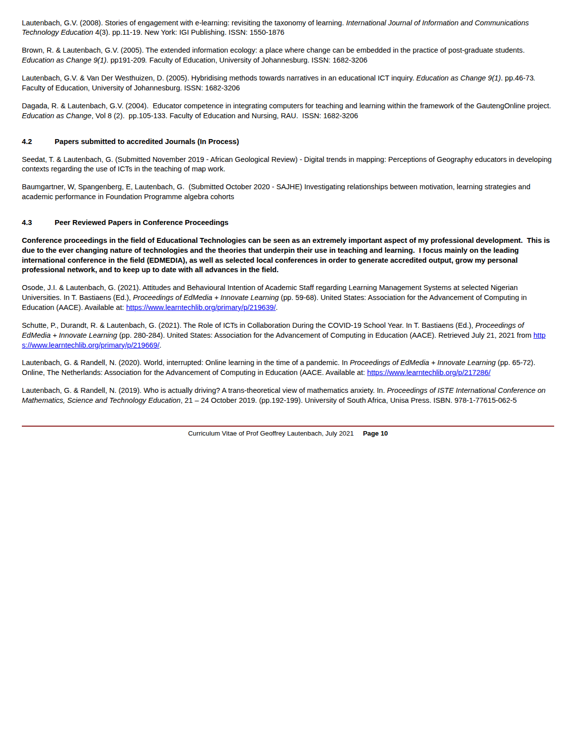Lautenbach, G.V. (2008). Stories of engagement with e-learning: revisiting the taxonomy of learning. International Journal of Information and Communications Technology Education 4(3). pp.11-19. New York: IGI Publishing. ISSN: 1550-1876
Brown, R. & Lautenbach, G.V. (2005). The extended information ecology: a place where change can be embedded in the practice of post-graduate students. Education as Change 9(1). pp191-209. Faculty of Education, University of Johannesburg. ISSN: 1682-3206
Lautenbach, G.V. & Van Der Westhuizen, D. (2005). Hybridising methods towards narratives in an educational ICT inquiry. Education as Change 9(1). pp.46-73. Faculty of Education, University of Johannesburg. ISSN: 1682-3206
Dagada, R. & Lautenbach, G.V. (2004). Educator competence in integrating computers for teaching and learning within the framework of the GautengOnline project. Education as Change, Vol 8 (2). pp.105-133. Faculty of Education and Nursing, RAU. ISSN: 1682-3206
4.2 Papers submitted to accredited Journals (In Process)
Seedat, T. & Lautenbach, G. (Submitted November 2019 - African Geological Review) - Digital trends in mapping: Perceptions of Geography educators in developing contexts regarding the use of ICTs in the teaching of map work.
Baumgartner, W, Spangenberg, E, Lautenbach, G. (Submitted October 2020 - SAJHE) Investigating relationships between motivation, learning strategies and academic performance in Foundation Programme algebra cohorts
4.3 Peer Reviewed Papers in Conference Proceedings
Conference proceedings in the field of Educational Technologies can be seen as an extremely important aspect of my professional development. This is due to the ever changing nature of technologies and the theories that underpin their use in teaching and learning. I focus mainly on the leading international conference in the field (EDMEDIA), as well as selected local conferences in order to generate accredited output, grow my personal professional network, and to keep up to date with all advances in the field.
Osode, J.I. & Lautenbach, G. (2021). Attitudes and Behavioural Intention of Academic Staff regarding Learning Management Systems at selected Nigerian Universities. In T. Bastiaens (Ed.), Proceedings of EdMedia + Innovate Learning (pp. 59-68). United States: Association for the Advancement of Computing in Education (AACE). Available at: https://www.learntechlib.org/primary/p/219639/.
Schutte, P., Durandt, R. & Lautenbach, G. (2021). The Role of ICTs in Collaboration During the COVID-19 School Year. In T. Bastiaens (Ed.), Proceedings of EdMedia + Innovate Learning (pp. 280-284). United States: Association for the Advancement of Computing in Education (AACE). Retrieved July 21, 2021 from https://www.learntechlib.org/primary/p/219669/.
Lautenbach, G. & Randell, N. (2020). World, interrupted: Online learning in the time of a pandemic. In Proceedings of EdMedia + Innovate Learning (pp. 65-72). Online, The Netherlands: Association for the Advancement of Computing in Education (AACE. Available at: https://www.learntechlib.org/p/217286/
Lautenbach, G. & Randell, N. (2019). Who is actually driving? A trans-theoretical view of mathematics anxiety. In. Proceedings of ISTE International Conference on Mathematics, Science and Technology Education, 21 – 24 October 2019. (pp.192-199). University of South Africa, Unisa Press. ISBN. 978-1-77615-062-5
Curriculum Vitae of Prof Geoffrey Lautenbach, July 2021 Page 10